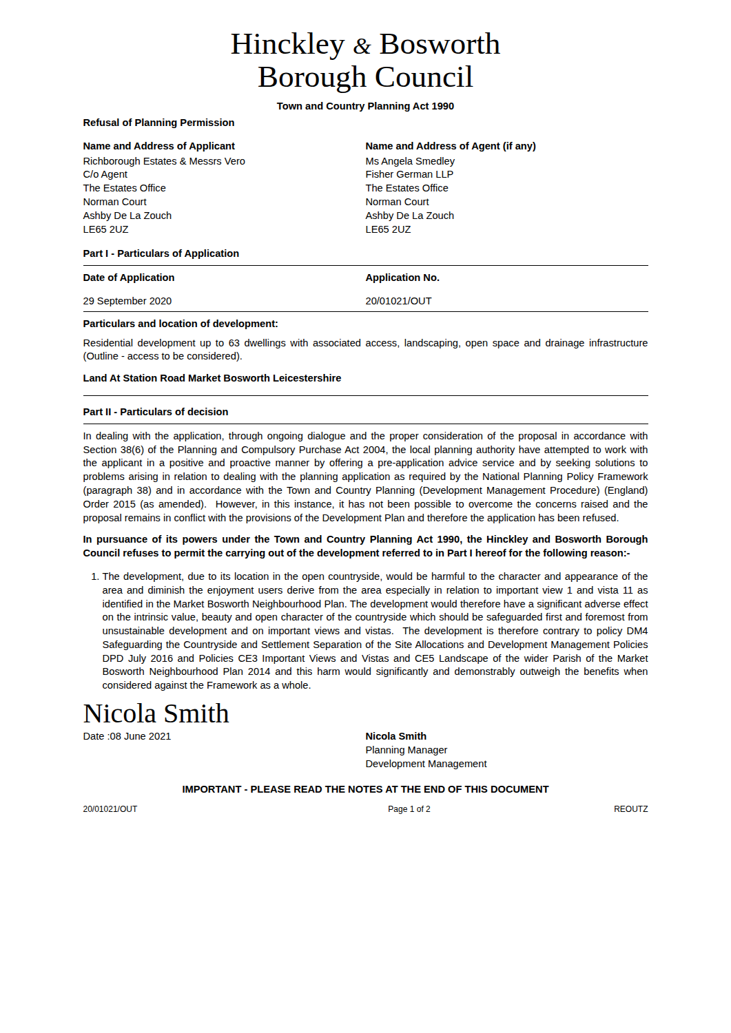Hinckley & Bosworth
Borough Council
Town and Country Planning Act 1990
Refusal of Planning Permission
| Name and Address of Applicant | Name and Address of Agent (if any) |
| Richborough Estates & Messrs Vero C/o Agent The Estates Office Norman Court Ashby De La Zouch LE65 2UZ | Ms Angela Smedley Fisher German LLP The Estates Office Norman Court Ashby De La Zouch LE65 2UZ |
Part I - Particulars of Application
| Date of Application | Application No. |
| 29 September 2020 | 20/01021/OUT |
Particulars and location of development:
Residential development up to 63 dwellings with associated access, landscaping, open space and drainage infrastructure (Outline - access to be considered).
Land At Station Road Market Bosworth Leicestershire
Part II - Particulars of decision
In dealing with the application, through ongoing dialogue and the proper consideration of the proposal in accordance with Section 38(6) of the Planning and Compulsory Purchase Act 2004, the local planning authority have attempted to work with the applicant in a positive and proactive manner by offering a pre-application advice service and by seeking solutions to problems arising in relation to dealing with the planning application as required by the National Planning Policy Framework (paragraph 38) and in accordance with the Town and Country Planning (Development Management Procedure) (England) Order 2015 (as amended). However, in this instance, it has not been possible to overcome the concerns raised and the proposal remains in conflict with the provisions of the Development Plan and therefore the application has been refused.
In pursuance of its powers under the Town and Country Planning Act 1990, the Hinckley and Bosworth Borough Council refuses to permit the carrying out of the development referred to in Part I hereof for the following reason:-
The development, due to its location in the open countryside, would be harmful to the character and appearance of the area and diminish the enjoyment users derive from the area especially in relation to important view 1 and vista 11 as identified in the Market Bosworth Neighbourhood Plan. The development would therefore have a significant adverse effect on the intrinsic value, beauty and open character of the countryside which should be safeguarded first and foremost from unsustainable development and on important views and vistas. The development is therefore contrary to policy DM4 Safeguarding the Countryside and Settlement Separation of the Site Allocations and Development Management Policies DPD July 2016 and Policies CE3 Important Views and Vistas and CE5 Landscape of the wider Parish of the Market Bosworth Neighbourhood Plan 2014 and this harm would significantly and demonstrably outweigh the benefits when considered against the Framework as a whole.
Nicola Smith
| Date :08 June 2021 | Nicola Smith Planning Manager Development Management |
IMPORTANT - PLEASE READ THE NOTES AT THE END OF THIS DOCUMENT
| 20/01021/OUT | Page 1 of 2 | REOUTZ |